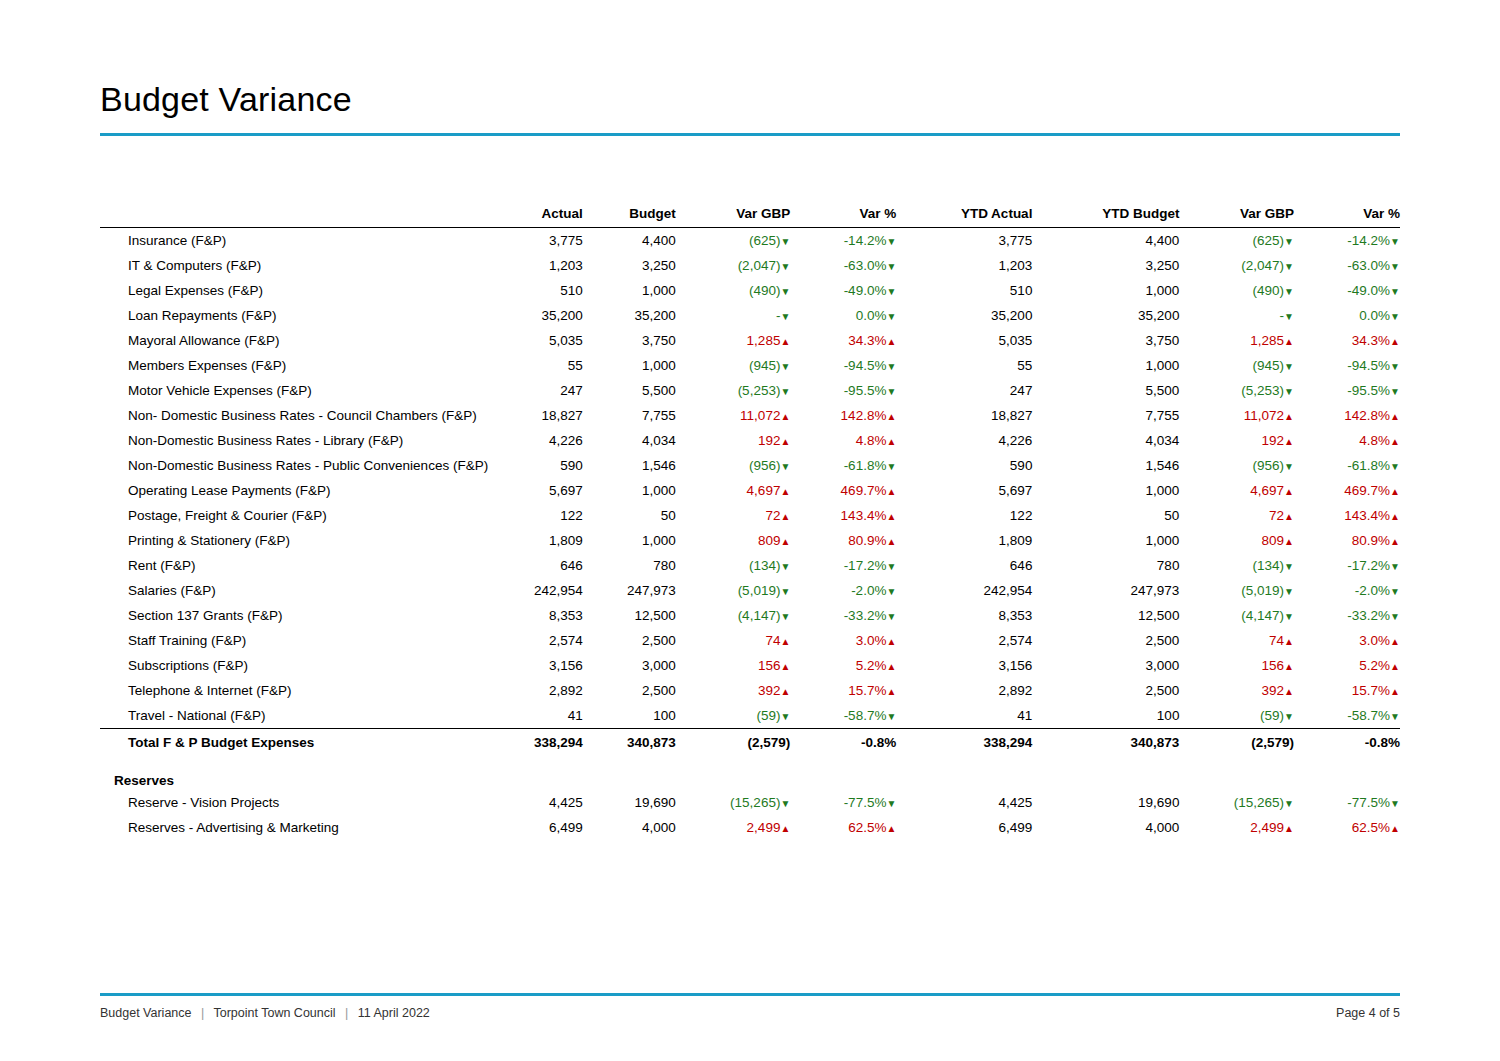Budget Variance
| | Actual | Budget | Var GBP | Var % | YTD Actual | YTD Budget | Var GBP | Var % |
| --- | --- | --- | --- | --- | --- | --- | --- | --- |
| Insurance (F&P) | 3,775 | 4,400 | (625) ▼ | -14.2% ▼ | 3,775 | 4,400 | (625) ▼ | -14.2% ▼ |
| IT & Computers (F&P) | 1,203 | 3,250 | (2,047) ▼ | -63.0% ▼ | 1,203 | 3,250 | (2,047) ▼ | -63.0% ▼ |
| Legal Expenses (F&P) | 510 | 1,000 | (490) ▼ | -49.0% ▼ | 510 | 1,000 | (490) ▼ | -49.0% ▼ |
| Loan Repayments (F&P) | 35,200 | 35,200 | - ▼ | 0.0% ▼ | 35,200 | 35,200 | - ▼ | 0.0% ▼ |
| Mayoral Allowance (F&P) | 5,035 | 3,750 | 1,285 ▲ | 34.3% ▲ | 5,035 | 3,750 | 1,285 ▲ | 34.3% ▲ |
| Members Expenses (F&P) | 55 | 1,000 | (945) ▼ | -94.5% ▼ | 55 | 1,000 | (945) ▼ | -94.5% ▼ |
| Motor Vehicle Expenses (F&P) | 247 | 5,500 | (5,253) ▼ | -95.5% ▼ | 247 | 5,500 | (5,253) ▼ | -95.5% ▼ |
| Non- Domestic Business Rates - Council Chambers (F&P) | 18,827 | 7,755 | 11,072 ▲ | 142.8% ▲ | 18,827 | 7,755 | 11,072 ▲ | 142.8% ▲ |
| Non-Domestic Business Rates - Library (F&P) | 4,226 | 4,034 | 192 ▲ | 4.8% ▲ | 4,226 | 4,034 | 192 ▲ | 4.8% ▲ |
| Non-Domestic Business Rates - Public Conveniences (F&P) | 590 | 1,546 | (956) ▼ | -61.8% ▼ | 590 | 1,546 | (956) ▼ | -61.8% ▼ |
| Operating Lease Payments (F&P) | 5,697 | 1,000 | 4,697 ▲ | 469.7% ▲ | 5,697 | 1,000 | 4,697 ▲ | 469.7% ▲ |
| Postage, Freight & Courier (F&P) | 122 | 50 | 72 ▲ | 143.4% ▲ | 122 | 50 | 72 ▲ | 143.4% ▲ |
| Printing & Stationery (F&P) | 1,809 | 1,000 | 809 ▲ | 80.9% ▲ | 1,809 | 1,000 | 809 ▲ | 80.9% ▲ |
| Rent (F&P) | 646 | 780 | (134) ▼ | -17.2% ▼ | 646 | 780 | (134) ▼ | -17.2% ▼ |
| Salaries (F&P) | 242,954 | 247,973 | (5,019) ▼ | -2.0% ▼ | 242,954 | 247,973 | (5,019) ▼ | -2.0% ▼ |
| Section 137 Grants (F&P) | 8,353 | 12,500 | (4,147) ▼ | -33.2% ▼ | 8,353 | 12,500 | (4,147) ▼ | -33.2% ▼ |
| Staff Training (F&P) | 2,574 | 2,500 | 74 ▲ | 3.0% ▲ | 2,574 | 2,500 | 74 ▲ | 3.0% ▲ |
| Subscriptions (F&P) | 3,156 | 3,000 | 156 ▲ | 5.2% ▲ | 3,156 | 3,000 | 156 ▲ | 5.2% ▲ |
| Telephone & Internet (F&P) | 2,892 | 2,500 | 392 ▲ | 15.7% ▲ | 2,892 | 2,500 | 392 ▲ | 15.7% ▲ |
| Travel - National (F&P) | 41 | 100 | (59) ▼ | -58.7% ▼ | 41 | 100 | (59) ▼ | -58.7% ▼ |
| Total F & P Budget Expenses | 338,294 | 340,873 | (2,579) | -0.8% | 338,294 | 340,873 | (2,579) | -0.8% |
| Reserves | | | | | | | | |
| Reserve - Vision Projects | 4,425 | 19,690 | (15,265) ▼ | -77.5% ▼ | 4,425 | 19,690 | (15,265) ▼ | -77.5% ▼ |
| Reserves - Advertising & Marketing | 6,499 | 4,000 | 2,499 ▲ | 62.5% ▲ | 6,499 | 4,000 | 2,499 ▲ | 62.5% ▲ |
Budget Variance | Torpoint Town Council | 11 April 2022
Page 4 of 5